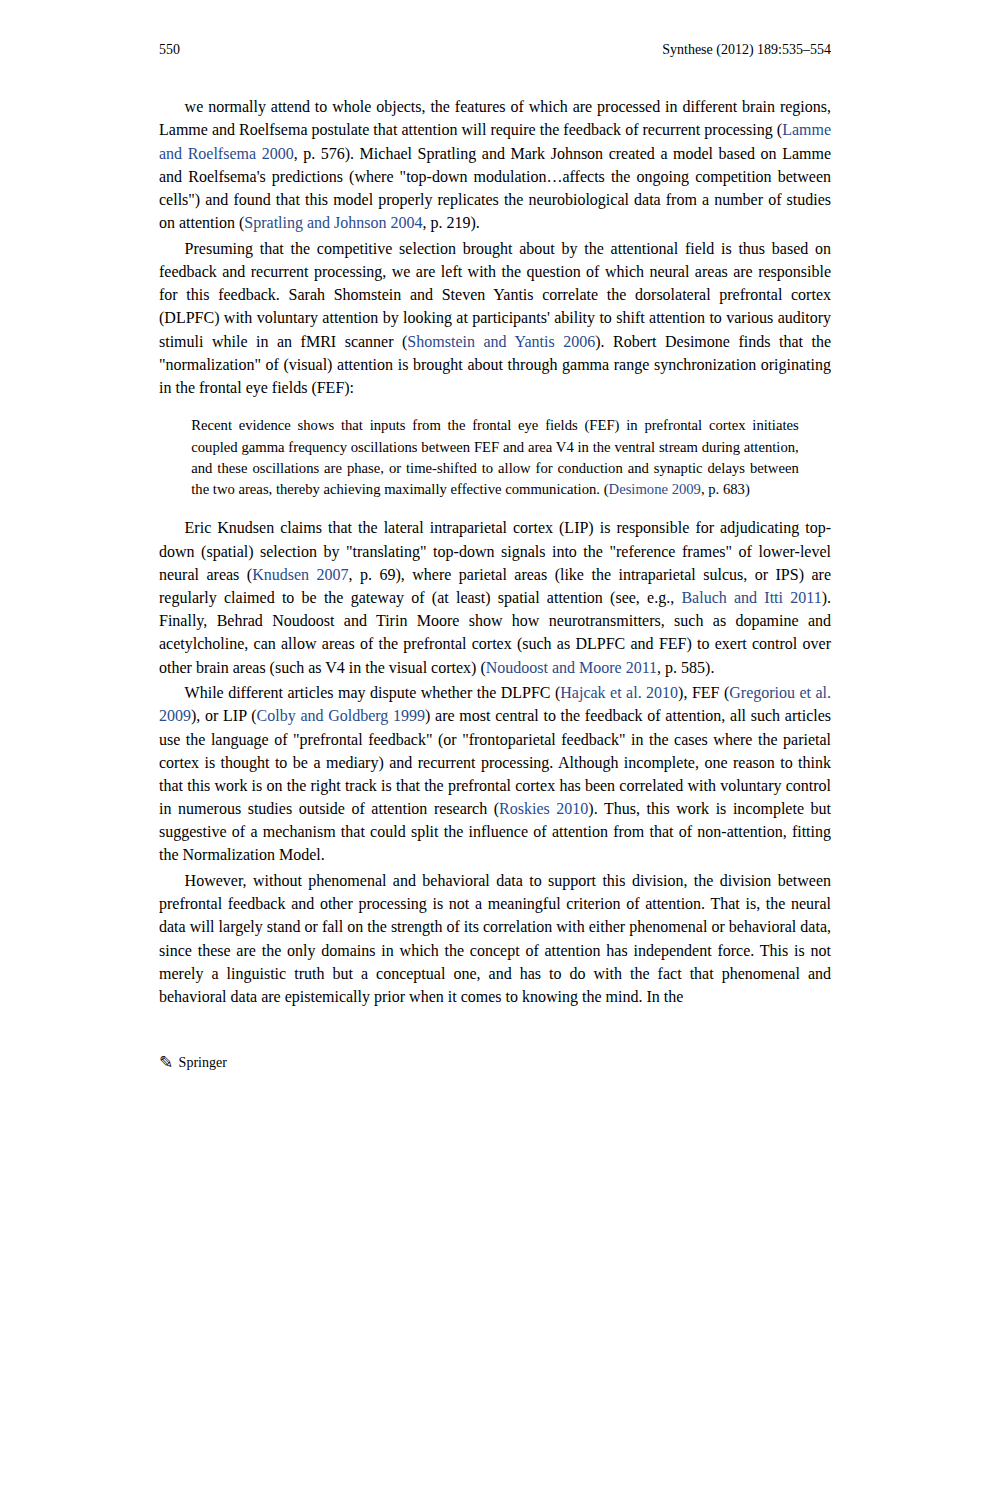550 Synthese (2012) 189:535–554
we normally attend to whole objects, the features of which are processed in different brain regions, Lamme and Roelfsema postulate that attention will require the feedback of recurrent processing (Lamme and Roelfsema 2000, p. 576). Michael Spratling and Mark Johnson created a model based on Lamme and Roelfsema's predictions (where "top-down modulation…affects the ongoing competition between cells") and found that this model properly replicates the neurobiological data from a number of studies on attention (Spratling and Johnson 2004, p. 219).
Presuming that the competitive selection brought about by the attentional field is thus based on feedback and recurrent processing, we are left with the question of which neural areas are responsible for this feedback. Sarah Shomstein and Steven Yantis correlate the dorsolateral prefrontal cortex (DLPFC) with voluntary attention by looking at participants' ability to shift attention to various auditory stimuli while in an fMRI scanner (Shomstein and Yantis 2006). Robert Desimone finds that the "normalization" of (visual) attention is brought about through gamma range synchronization originating in the frontal eye fields (FEF):
Recent evidence shows that inputs from the frontal eye fields (FEF) in prefrontal cortex initiates coupled gamma frequency oscillations between FEF and area V4 in the ventral stream during attention, and these oscillations are phase, or time-shifted to allow for conduction and synaptic delays between the two areas, thereby achieving maximally effective communication. (Desimone 2009, p. 683)
Eric Knudsen claims that the lateral intraparietal cortex (LIP) is responsible for adjudicating top-down (spatial) selection by "translating" top-down signals into the "reference frames" of lower-level neural areas (Knudsen 2007, p. 69), where parietal areas (like the intraparietal sulcus, or IPS) are regularly claimed to be the gateway of (at least) spatial attention (see, e.g., Baluch and Itti 2011). Finally, Behrad Noudoost and Tirin Moore show how neurotransmitters, such as dopamine and acetylcholine, can allow areas of the prefrontal cortex (such as DLPFC and FEF) to exert control over other brain areas (such as V4 in the visual cortex) (Noudoost and Moore 2011, p. 585).
While different articles may dispute whether the DLPFC (Hajcak et al. 2010), FEF (Gregoriou et al. 2009), or LIP (Colby and Goldberg 1999) are most central to the feedback of attention, all such articles use the language of "prefrontal feedback" (or "frontoparietal feedback" in the cases where the parietal cortex is thought to be a mediary) and recurrent processing. Although incomplete, one reason to think that this work is on the right track is that the prefrontal cortex has been correlated with voluntary control in numerous studies outside of attention research (Roskies 2010). Thus, this work is incomplete but suggestive of a mechanism that could split the influence of attention from that of non-attention, fitting the Normalization Model.
However, without phenomenal and behavioral data to support this division, the division between prefrontal feedback and other processing is not a meaningful criterion of attention. That is, the neural data will largely stand or fall on the strength of its correlation with either phenomenal or behavioral data, since these are the only domains in which the concept of attention has independent force. This is not merely a linguistic truth but a conceptual one, and has to do with the fact that phenomenal and behavioral data are epistemically prior when it comes to knowing the mind. In the
✎ Springer